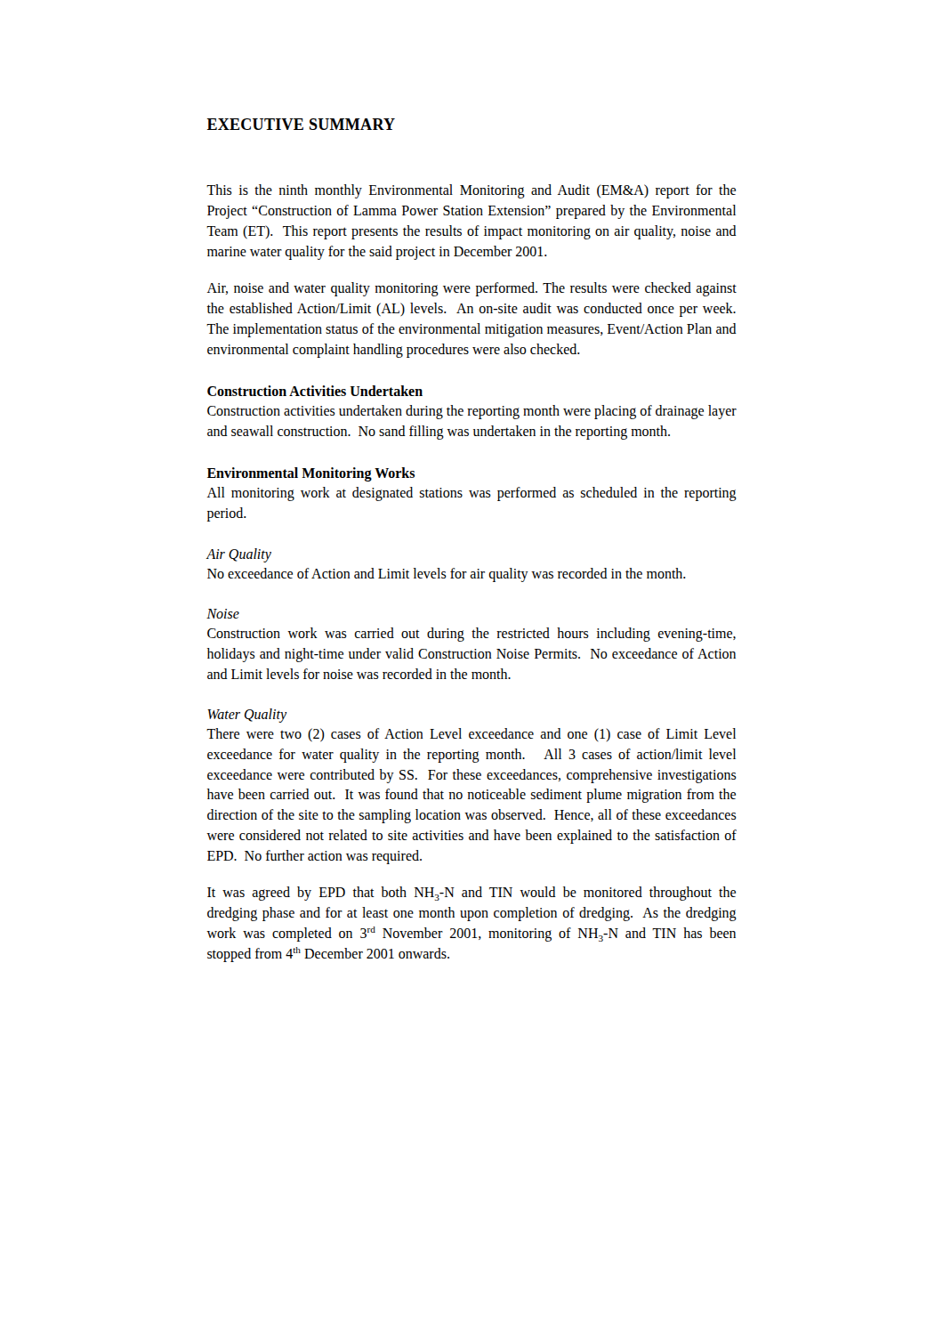EXECUTIVE SUMMARY
This is the ninth monthly Environmental Monitoring and Audit (EM&A) report for the Project “Construction of Lamma Power Station Extension” prepared by the Environmental Team (ET). This report presents the results of impact monitoring on air quality, noise and marine water quality for the said project in December 2001.
Air, noise and water quality monitoring were performed. The results were checked against the established Action/Limit (AL) levels. An on-site audit was conducted once per week. The implementation status of the environmental mitigation measures, Event/Action Plan and environmental complaint handling procedures were also checked.
Construction Activities Undertaken
Construction activities undertaken during the reporting month were placing of drainage layer and seawall construction. No sand filling was undertaken in the reporting month.
Environmental Monitoring Works
All monitoring work at designated stations was performed as scheduled in the reporting period.
Air Quality
No exceedance of Action and Limit levels for air quality was recorded in the month.
Noise
Construction work was carried out during the restricted hours including evening-time, holidays and night-time under valid Construction Noise Permits. No exceedance of Action and Limit levels for noise was recorded in the month.
Water Quality
There were two (2) cases of Action Level exceedance and one (1) case of Limit Level exceedance for water quality in the reporting month. All 3 cases of action/limit level exceedance were contributed by SS. For these exceedances, comprehensive investigations have been carried out. It was found that no noticeable sediment plume migration from the direction of the site to the sampling location was observed. Hence, all of these exceedances were considered not related to site activities and have been explained to the satisfaction of EPD. No further action was required.
It was agreed by EPD that both NH3-N and TIN would be monitored throughout the dredging phase and for at least one month upon completion of dredging. As the dredging work was completed on 3rd November 2001, monitoring of NH3-N and TIN has been stopped from 4th December 2001 onwards.